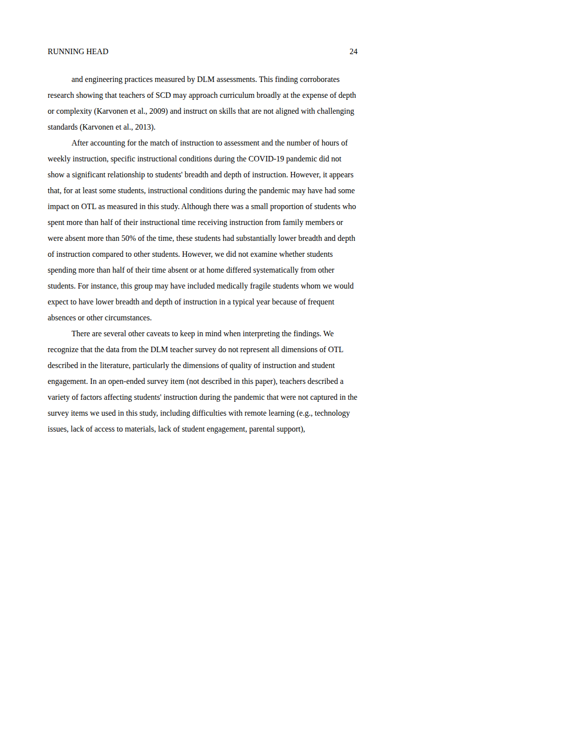Running Head 24
and engineering practices measured by DLM assessments. This finding corroborates research showing that teachers of SCD may approach curriculum broadly at the expense of depth or complexity (Karvonen et al., 2009) and instruct on skills that are not aligned with challenging standards (Karvonen et al., 2013).
After accounting for the match of instruction to assessment and the number of hours of weekly instruction, specific instructional conditions during the COVID-19 pandemic did not show a significant relationship to students' breadth and depth of instruction. However, it appears that, for at least some students, instructional conditions during the pandemic may have had some impact on OTL as measured in this study. Although there was a small proportion of students who spent more than half of their instructional time receiving instruction from family members or were absent more than 50% of the time, these students had substantially lower breadth and depth of instruction compared to other students. However, we did not examine whether students spending more than half of their time absent or at home differed systematically from other students. For instance, this group may have included medically fragile students whom we would expect to have lower breadth and depth of instruction in a typical year because of frequent absences or other circumstances.
There are several other caveats to keep in mind when interpreting the findings. We recognize that the data from the DLM teacher survey do not represent all dimensions of OTL described in the literature, particularly the dimensions of quality of instruction and student engagement. In an open-ended survey item (not described in this paper), teachers described a variety of factors affecting students' instruction during the pandemic that were not captured in the survey items we used in this study, including difficulties with remote learning (e.g., technology issues, lack of access to materials, lack of student engagement, parental support),